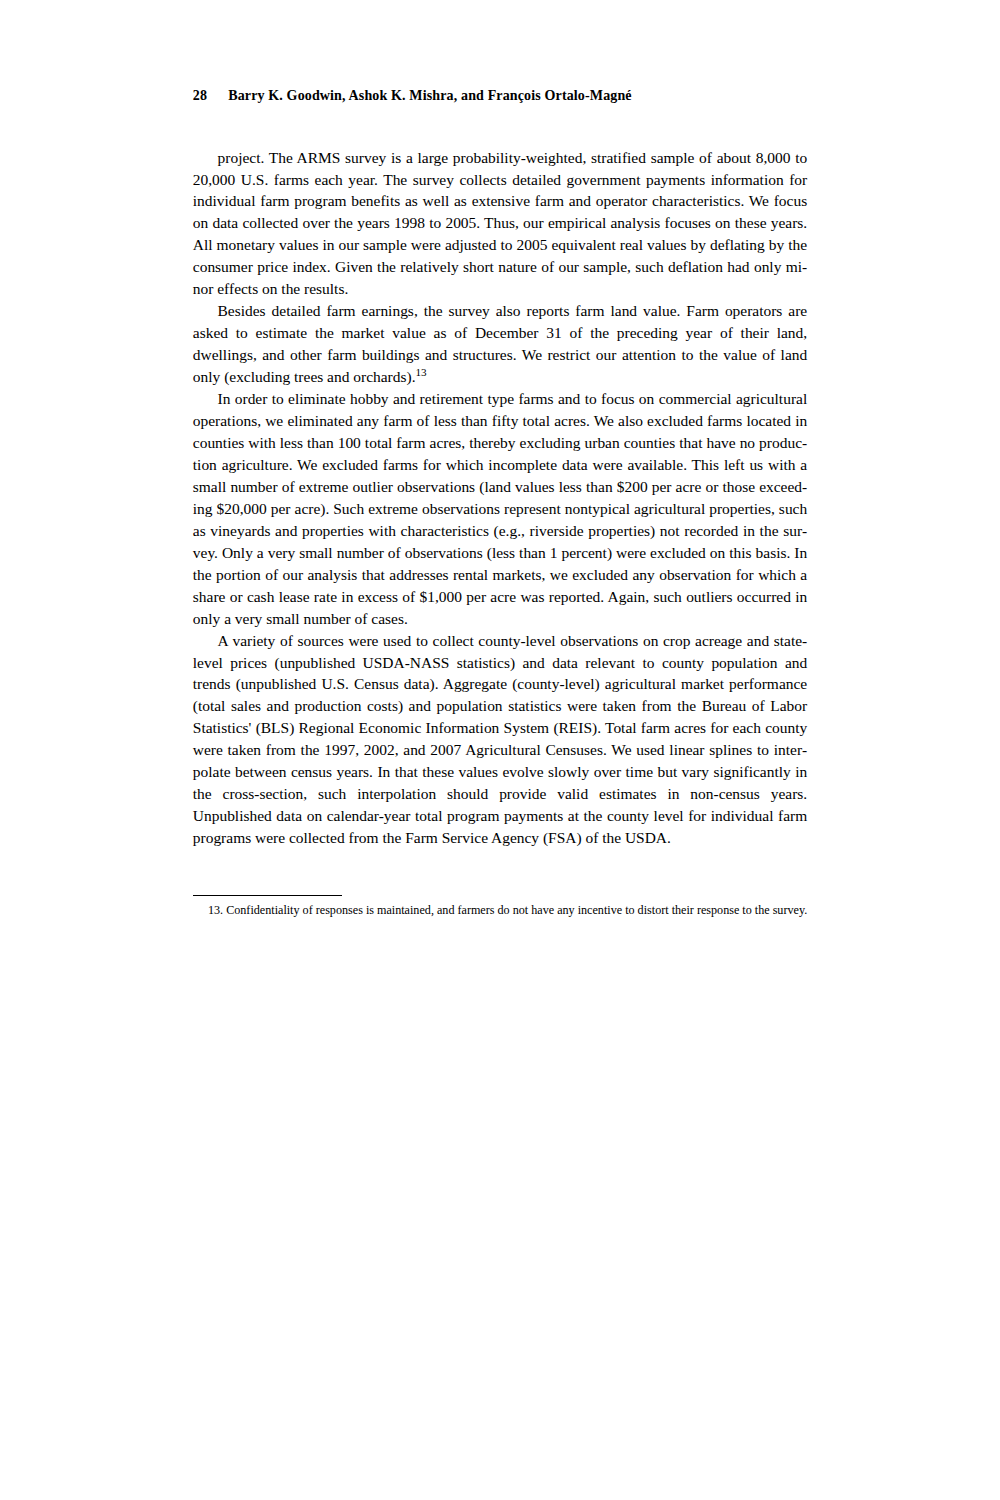28 Barry K. Goodwin, Ashok K. Mishra, and François Ortalo-Magné
project. The ARMS survey is a large probability-weighted, stratified sample of about 8,000 to 20,000 U.S. farms each year. The survey collects detailed government payments information for individual farm program benefits as well as extensive farm and operator characteristics. We focus on data collected over the years 1998 to 2005. Thus, our empirical analysis focuses on these years. All monetary values in our sample were adjusted to 2005 equivalent real values by deflating by the consumer price index. Given the relatively short nature of our sample, such deflation had only minor effects on the results.
Besides detailed farm earnings, the survey also reports farm land value. Farm operators are asked to estimate the market value as of December 31 of the preceding year of their land, dwellings, and other farm buildings and structures. We restrict our attention to the value of land only (excluding trees and orchards).13
In order to eliminate hobby and retirement type farms and to focus on commercial agricultural operations, we eliminated any farm of less than fifty total acres. We also excluded farms located in counties with less than 100 total farm acres, thereby excluding urban counties that have no production agriculture. We excluded farms for which incomplete data were available. This left us with a small number of extreme outlier observations (land values less than $200 per acre or those exceeding $20,000 per acre). Such extreme observations represent nontypical agricultural properties, such as vineyards and properties with characteristics (e.g., riverside properties) not recorded in the survey. Only a very small number of observations (less than 1 percent) were excluded on this basis. In the portion of our analysis that addresses rental markets, we excluded any observation for which a share or cash lease rate in excess of $1,000 per acre was reported. Again, such outliers occurred in only a very small number of cases.
A variety of sources were used to collect county-level observations on crop acreage and state-level prices (unpublished USDA-NASS statistics) and data relevant to county population and trends (unpublished U.S. Census data). Aggregate (county-level) agricultural market performance (total sales and production costs) and population statistics were taken from the Bureau of Labor Statistics' (BLS) Regional Economic Information System (REIS). Total farm acres for each county were taken from the 1997, 2002, and 2007 Agricultural Censuses. We used linear splines to interpolate between census years. In that these values evolve slowly over time but vary significantly in the cross-section, such interpolation should provide valid estimates in non-census years. Unpublished data on calendar-year total program payments at the county level for individual farm programs were collected from the Farm Service Agency (FSA) of the USDA.
13. Confidentiality of responses is maintained, and farmers do not have any incentive to distort their response to the survey.